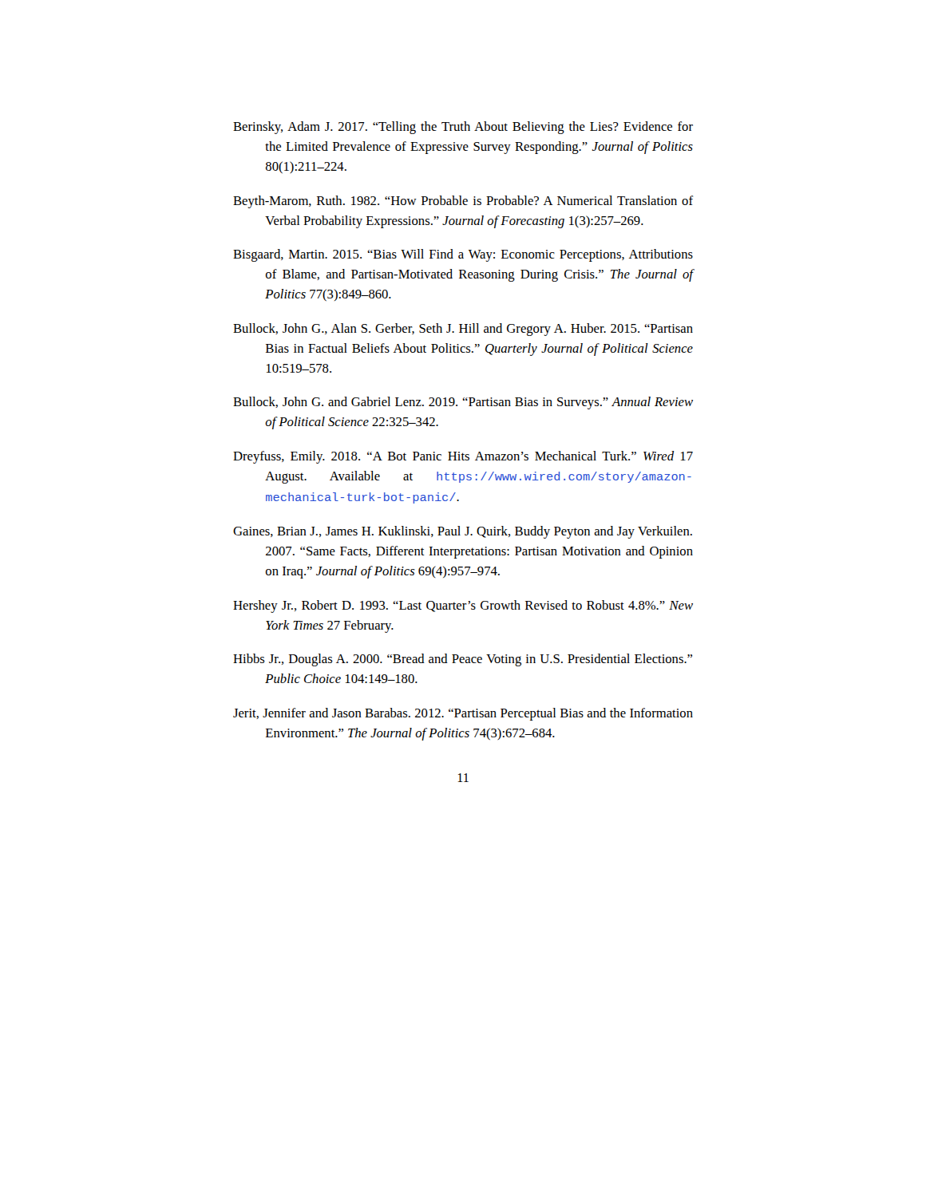Berinsky, Adam J. 2017. “Telling the Truth About Believing the Lies? Evidence for the Limited Prevalence of Expressive Survey Responding.” Journal of Politics 80(1):211–224.
Beyth-Marom, Ruth. 1982. “How Probable is Probable? A Numerical Translation of Verbal Probability Expressions.” Journal of Forecasting 1(3):257–269.
Bisgaard, Martin. 2015. “Bias Will Find a Way: Economic Perceptions, Attributions of Blame, and Partisan-Motivated Reasoning During Crisis.” The Journal of Politics 77(3):849–860.
Bullock, John G., Alan S. Gerber, Seth J. Hill and Gregory A. Huber. 2015. “Partisan Bias in Factual Beliefs About Politics.” Quarterly Journal of Political Science 10:519–578.
Bullock, John G. and Gabriel Lenz. 2019. “Partisan Bias in Surveys.” Annual Review of Political Science 22:325–342.
Dreyfuss, Emily. 2018. “A Bot Panic Hits Amazon’s Mechanical Turk.” Wired 17 August. Available at https://www.wired.com/story/amazon-mechanical-turk-bot-panic/.
Gaines, Brian J., James H. Kuklinski, Paul J. Quirk, Buddy Peyton and Jay Verkuilen. 2007. “Same Facts, Different Interpretations: Partisan Motivation and Opinion on Iraq.” Journal of Politics 69(4):957–974.
Hershey Jr., Robert D. 1993. “Last Quarter’s Growth Revised to Robust 4.8%.” New York Times 27 February.
Hibbs Jr., Douglas A. 2000. “Bread and Peace Voting in U.S. Presidential Elections.” Public Choice 104:149–180.
Jerit, Jennifer and Jason Barabas. 2012. “Partisan Perceptual Bias and the Information Environment.” The Journal of Politics 74(3):672–684.
11